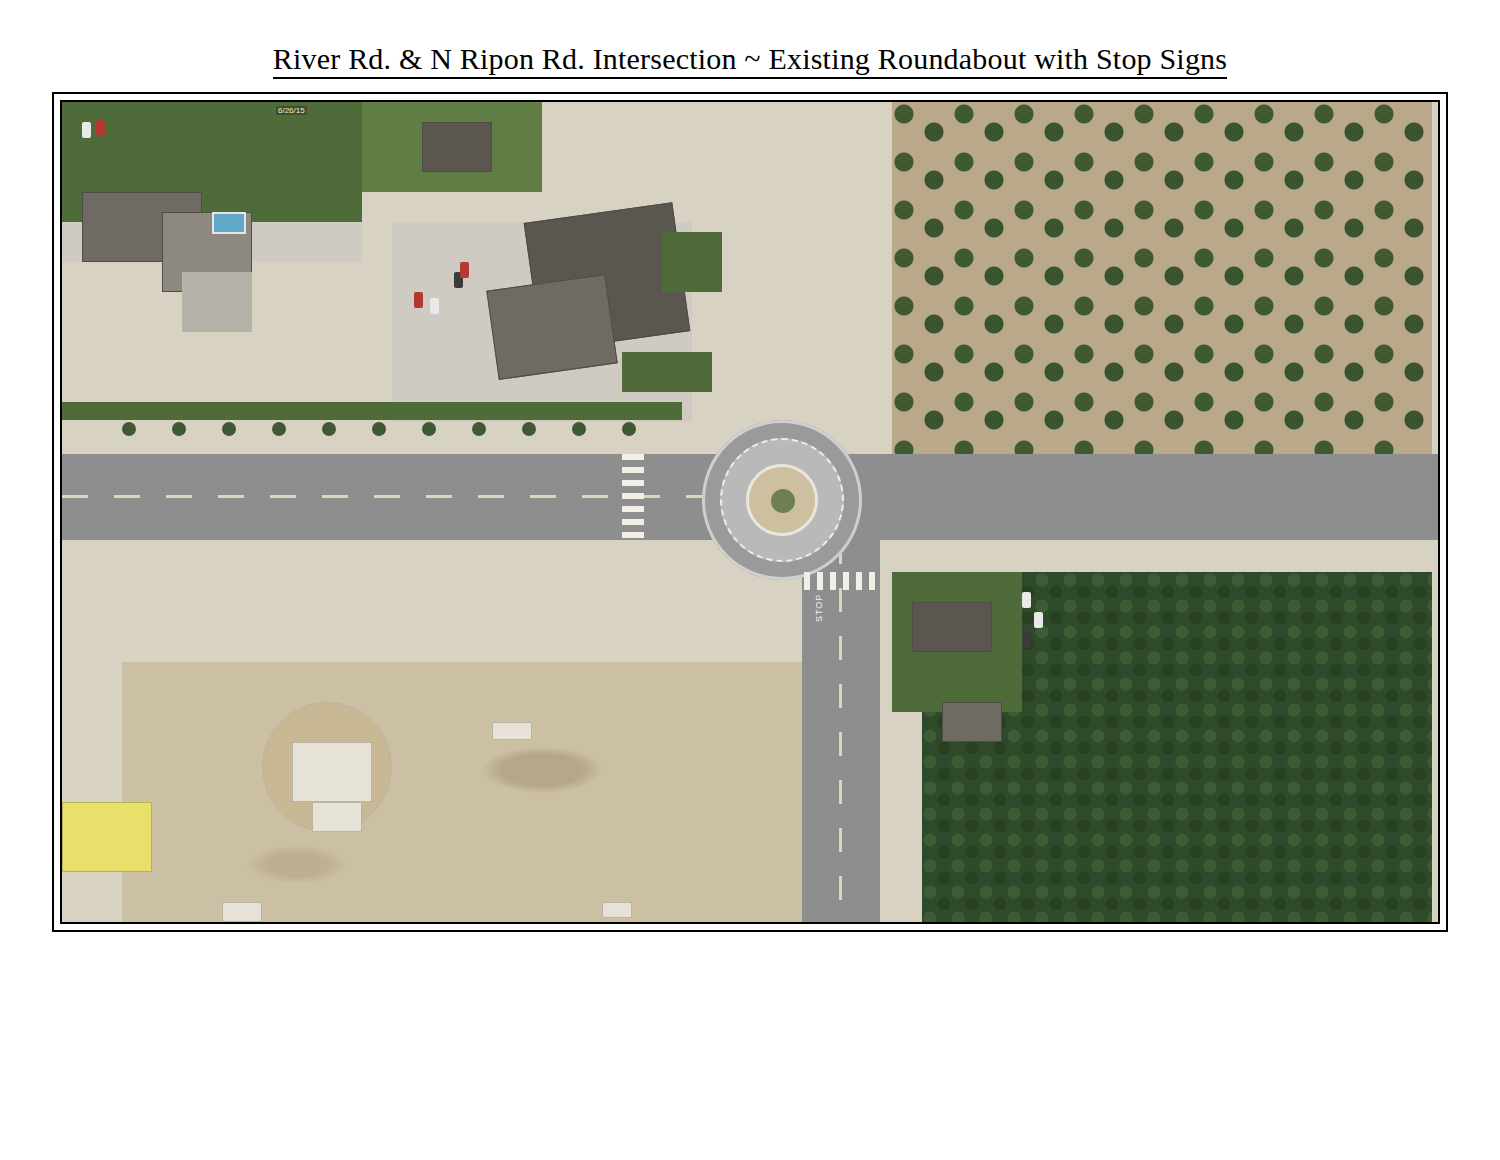River Rd. & N Ripon Rd. Intersection ~ Existing Roundabout with Stop Signs
STOP
6/26/15